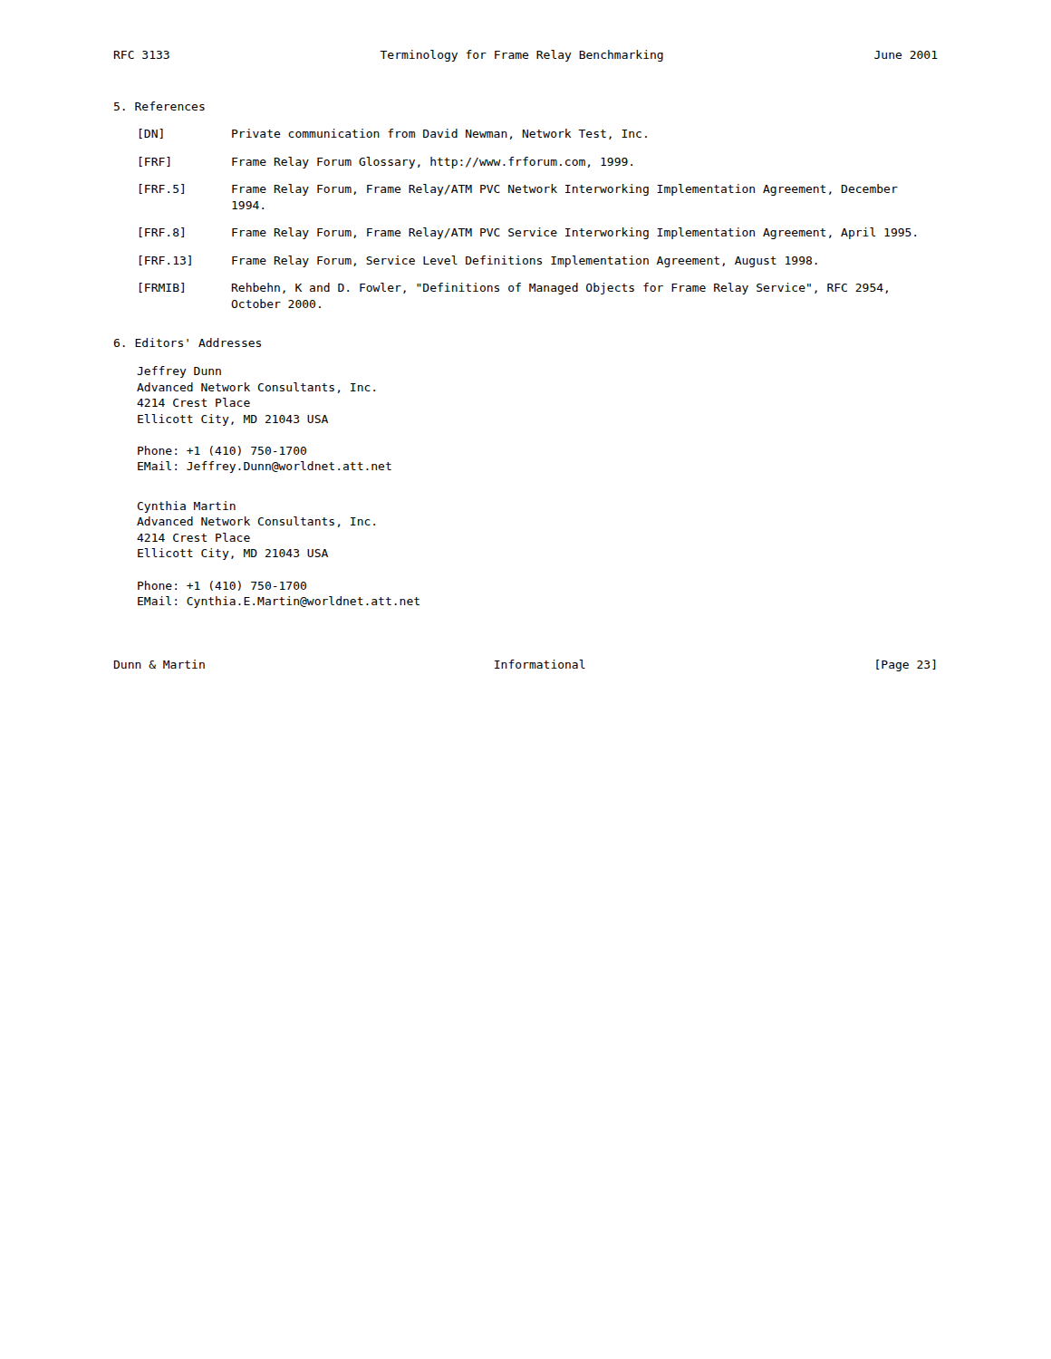RFC 3133 Terminology for Frame Relay Benchmarking June 2001
5. References
[DN] Private communication from David Newman, Network Test, Inc.
[FRF] Frame Relay Forum Glossary, http://www.frforum.com, 1999.
[FRF.5] Frame Relay Forum, Frame Relay/ATM PVC Network Interworking Implementation Agreement, December 1994.
[FRF.8] Frame Relay Forum, Frame Relay/ATM PVC Service Interworking Implementation Agreement, April 1995.
[FRF.13] Frame Relay Forum, Service Level Definitions Implementation Agreement, August 1998.
[FRMIB] Rehbehn, K and D. Fowler, "Definitions of Managed Objects for Frame Relay Service", RFC 2954, October 2000.
6. Editors' Addresses
Jeffrey Dunn
Advanced Network Consultants, Inc.
4214 Crest Place
Ellicott City, MD 21043 USA

Phone: +1 (410) 750-1700
EMail: Jeffrey.Dunn@worldnet.att.net
Cynthia Martin
Advanced Network Consultants, Inc.
4214 Crest Place
Ellicott City, MD 21043 USA

Phone: +1 (410) 750-1700
EMail: Cynthia.E.Martin@worldnet.att.net
Dunn & Martin Informational [Page 23]